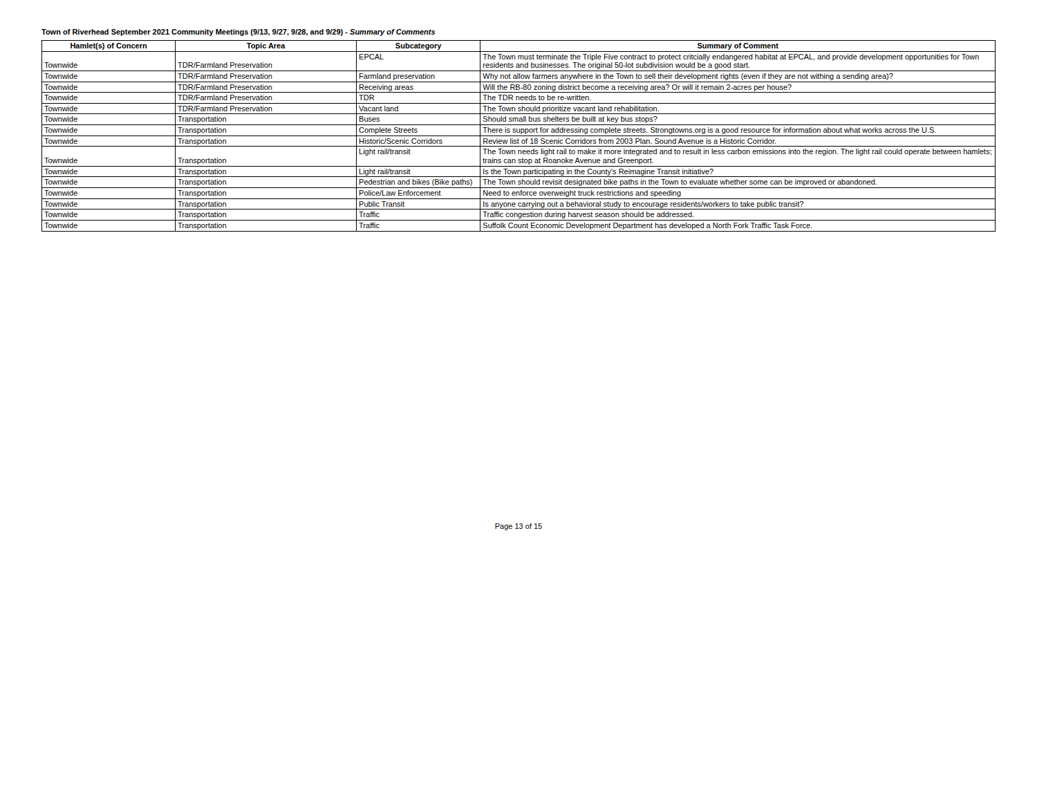Town of Riverhead September 2021 Community Meetings (9/13, 9/27, 9/28, and 9/29) - Summary of Comments
| Hamlet(s) of Concern | Topic Area | Subcategory | Summary of Comment |
| --- | --- | --- | --- |
| Townwide | TDR/Farmland Preservation | EPCAL | The Town must terminate the Triple Five contract to protect critcially endangered habitat at EPCAL, and provide development opportunities for Town residents and businesses. The original 50-lot subdivision would be a good start. |
| Townwide | TDR/Farmland Preservation | Farmland preservation | Why not allow farmers anywhere in the Town to sell their development rights (even if they are not withing a sending area)? |
| Townwide | TDR/Farmland Preservation | Receiving areas | Will the RB-80 zoning district become a receiving area? Or will it remain 2-acres per house? |
| Townwide | TDR/Farmland Preservation | TDR | The TDR needs to be re-written. |
| Townwide | TDR/Farmland Preservation | Vacant land | The Town should prioritize vacant land rehabilitation. |
| Townwide | Transportation | Buses | Should small bus shelters be built at key bus stops? |
| Townwide | Transportation | Complete Streets | There is support for addressing complete streets. Strongtowns.org is a good resource for information about what works across the U.S. |
| Townwide | Transportation | Historic/Scenic Corridors | Review list of 18 Scenic Corridors from 2003 Plan. Sound Avenue is a Historic Corridor. |
| Townwide | Transportation | Light rail/transit | The Town needs light rail to make it more integrated and to result in less carbon emissions into the region. The light rail could operate between hamlets; trains can stop at Roanoke Avenue and Greenport. |
| Townwide | Transportation | Light rail/transit | Is the Town participating in the County's Reimagine Transit initiative? |
| Townwide | Transportation | Pedestrian and bikes (Bike paths) | The Town should revisit designated bike paths in the Town to evaluate whether some can be improved or abandoned. |
| Townwide | Transportation | Police/Law Enforcement | Need to enforce overweight truck restrictions and speeding |
| Townwide | Transportation | Public Transit | Is anyone carrying out a behavioral study to encourage residents/workers to take public transit? |
| Townwide | Transportation | Traffic | Traffic congestion during harvest season should be addressed. |
| Townwide | Transportation | Traffic | Suffolk Count Economic Development Department has developed a North Fork Traffic Task Force. |
Page 13 of 15